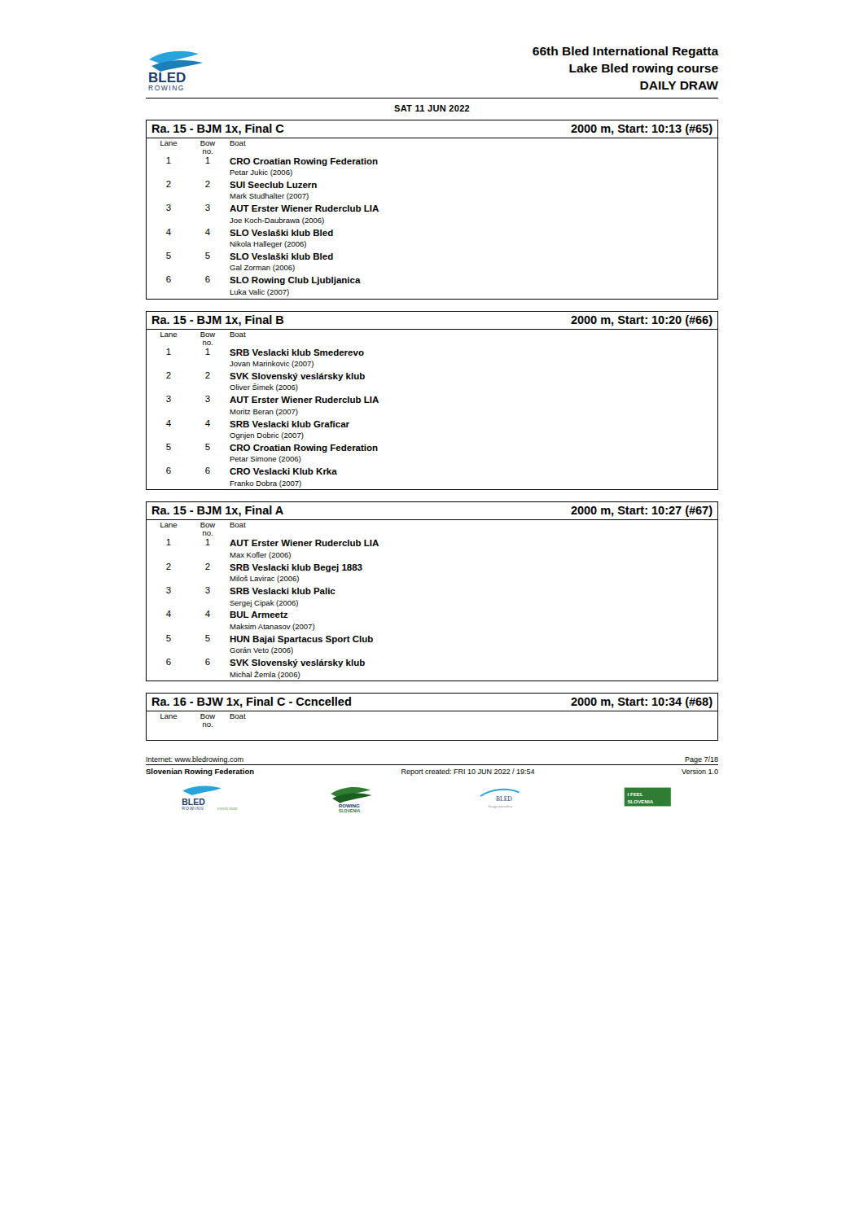BLED ROWING
66th Bled International Regatta
Lake Bled rowing course
DAILY DRAW
SAT 11 JUN 2022
Ra. 15 - BJM 1x, Final C 2000 m, Start: 10:13 (#65)
| Lane | Bow no. | Boat |
| --- | --- | --- |
| 1 | 1 | CRO Croatian Rowing Federation Petar Jukic (2006) |
| 2 | 2 | SUI Seeclub Luzern Mark Studhalter (2007) |
| 3 | 3 | AUT Erster Wiener Ruderclub LIA Joe Koch-Daubrawa (2006) |
| 4 | 4 | SLO Veslaški klub Bled Nikola Halleger (2006) |
| 5 | 5 | SLO Veslaški klub Bled Gal Zorman (2006) |
| 6 | 6 | SLO Rowing Club Ljubljanica Luka Valic (2007) |
Ra. 15 - BJM 1x, Final B 2000 m, Start: 10:20 (#66)
| Lane | Bow no. | Boat |
| --- | --- | --- |
| 1 | 1 | SRB Veslacki klub Smederevo Jovan Marinkovic (2007) |
| 2 | 2 | SVK Slovenský veslársky klub Oliver Šimek (2006) |
| 3 | 3 | AUT Erster Wiener Ruderclub LIA Moritz Beran (2007) |
| 4 | 4 | SRB Veslacki klub Graficar Ognjen Dobric (2007) |
| 5 | 5 | CRO Croatian Rowing Federation Petar Simone (2006) |
| 6 | 6 | CRO Veslacki Klub Krka Franko Dobra (2007) |
Ra. 15 - BJM 1x, Final A 2000 m, Start: 10:27 (#67)
| Lane | Bow no. | Boat |
| --- | --- | --- |
| 1 | 1 | AUT Erster Wiener Ruderclub LIA Max Kofler (2006) |
| 2 | 2 | SRB Veslacki klub Begej 1883 Miloš Lavirac (2006) |
| 3 | 3 | SRB Veslacki klub Palic Sergej Cipak (2006) |
| 4 | 4 | BUL Armeetz Maksim Atanasov (2007) |
| 5 | 5 | HUN Bajai Spartacus Sport Club Gorán Veto (2006) |
| 6 | 6 | SVK Slovenský veslársky klub Michal Žemla (2006) |
Ra. 16 - BJW 1x, Final C - Ccncelled 2000 m, Start: 10:34 (#68)
| Lane | Bow no. | Boat |
| --- | --- | --- |
Internet: www.bledrowing.com Page 7/18
Slovenian Rowing Federation Report created: FRI 10 JUN 2022 / 19:54 Version 1.0
BLED ROWING events team
ROWING SLOVENIA
BLED Image paradise
I FEEL SLOVENIA